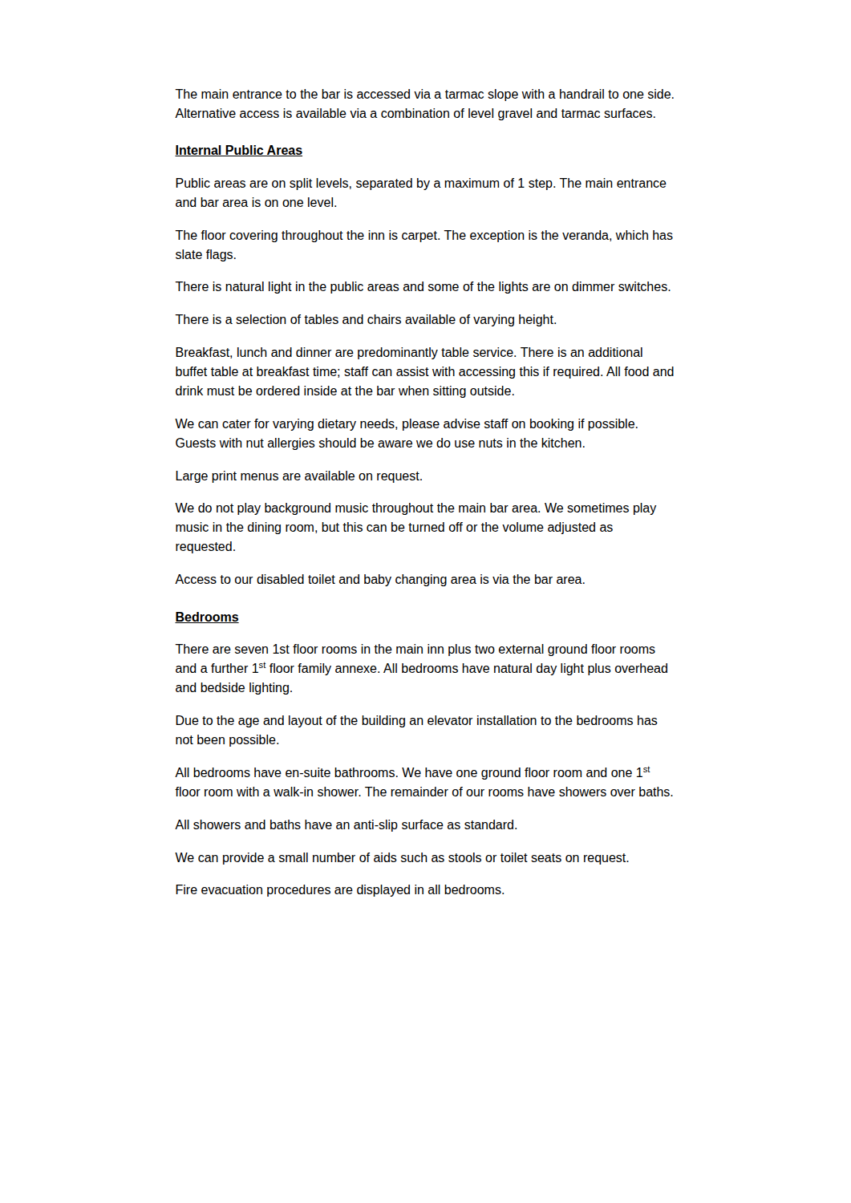The main entrance to the bar is accessed via a tarmac slope with a handrail to one side. Alternative access is available via a combination of level gravel and tarmac surfaces.
Internal Public Areas
Public areas are on split levels, separated by a maximum of 1 step. The main entrance and bar area is on one level.
The floor covering throughout the inn is carpet. The exception is the veranda, which has slate flags.
There is natural light in the public areas and some of the lights are on dimmer switches.
There is a selection of tables and chairs available of varying height.
Breakfast, lunch and dinner are predominantly table service. There is an additional buffet table at breakfast time; staff can assist with accessing this if required. All food and drink must be ordered inside at the bar when sitting outside.
We can cater for varying dietary needs, please advise staff on booking if possible. Guests with nut allergies should be aware we do use nuts in the kitchen.
Large print menus are available on request.
We do not play background music throughout the main bar area. We sometimes play music in the dining room, but this can be turned off or the volume adjusted as requested.
Access to our disabled toilet and baby changing area is via the bar area.
Bedrooms
There are seven 1st floor rooms in the main inn plus two external ground floor rooms and a further 1st floor family annexe. All bedrooms have natural day light plus overhead and bedside lighting.
Due to the age and layout of the building an elevator installation to the bedrooms has not been possible.
All bedrooms have en-suite bathrooms. We have one ground floor room and one 1st floor room with a walk-in shower. The remainder of our rooms have showers over baths.
All showers and baths have an anti-slip surface as standard.
We can provide a small number of aids such as stools or toilet seats on request.
Fire evacuation procedures are displayed in all bedrooms.